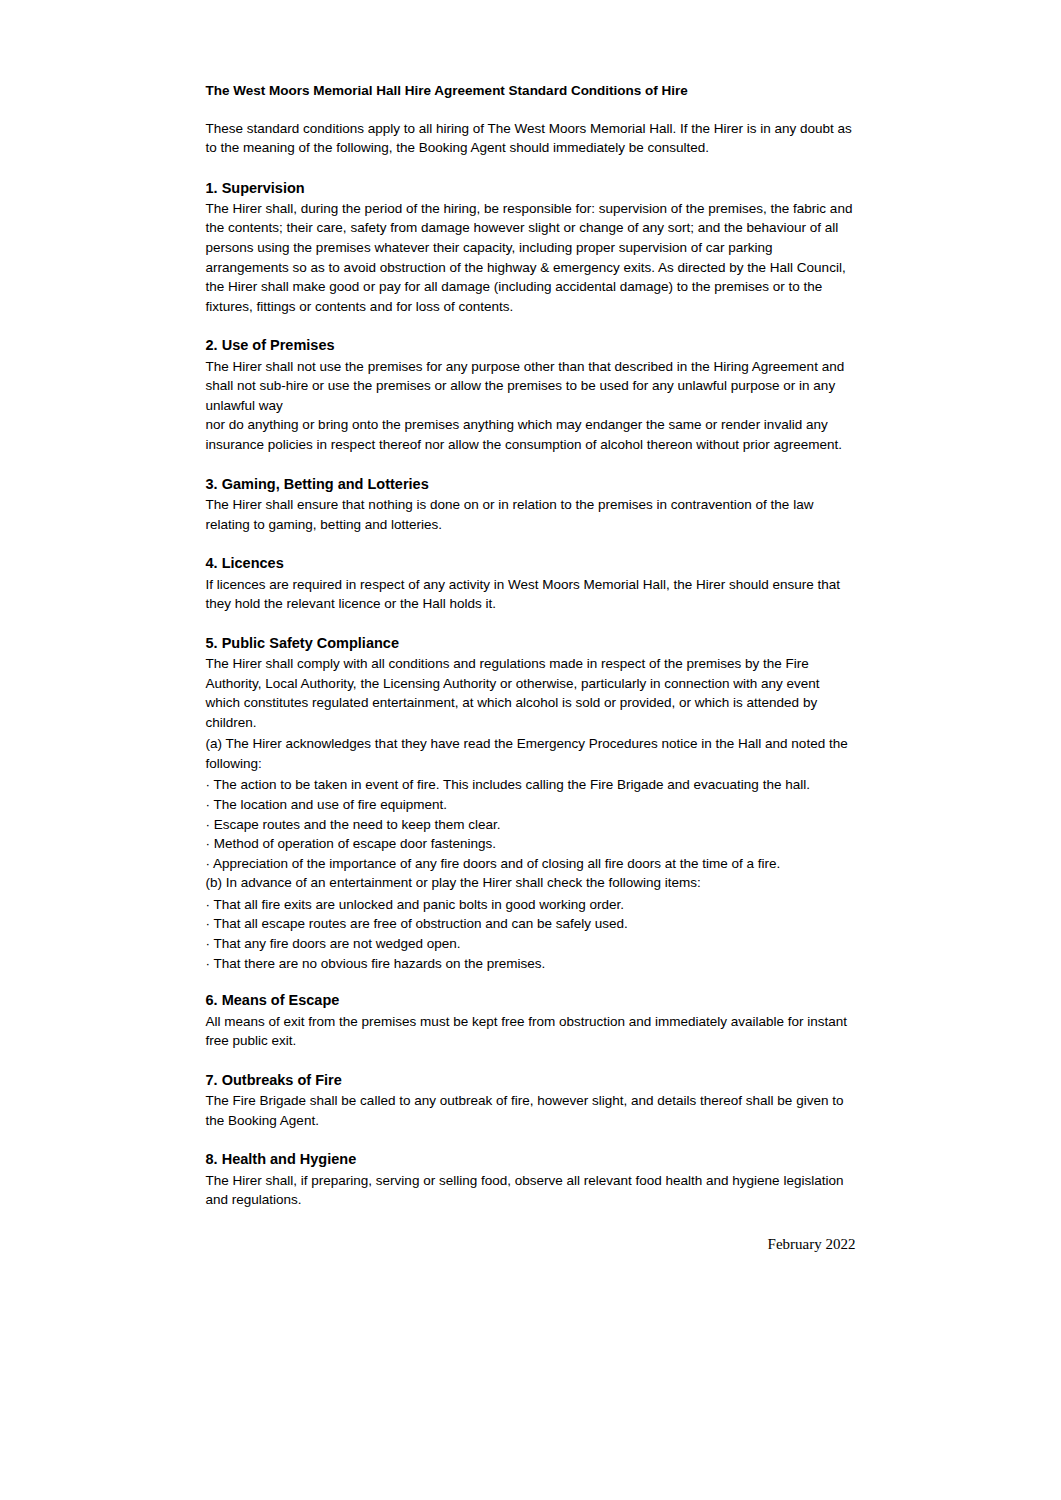The West Moors Memorial Hall Hire Agreement Standard Conditions of Hire
These standard conditions apply to all hiring of The West Moors Memorial Hall. If the Hirer is in any doubt as to the meaning of the following, the Booking Agent should immediately be consulted.
1. Supervision
The Hirer shall, during the period of the hiring, be responsible for: supervision of the premises, the fabric and the contents; their care, safety from damage however slight or change of any sort; and the behaviour of all persons using the premises whatever their capacity, including proper supervision of car parking arrangements so as to avoid obstruction of the highway & emergency exits. As directed by the Hall Council, the Hirer shall make good or pay for all damage (including accidental damage) to the premises or to the fixtures, fittings or contents and for loss of contents.
2. Use of Premises
The Hirer shall not use the premises for any purpose other than that described in the Hiring Agreement and shall not sub-hire or use the premises or allow the premises to be used for any unlawful purpose or in any unlawful way
nor do anything or bring onto the premises anything which may endanger the same or render invalid any insurance policies in respect thereof nor allow the consumption of alcohol thereon without prior agreement.
3. Gaming, Betting and Lotteries
The Hirer shall ensure that nothing is done on or in relation to the premises in contravention of the law relating to gaming, betting and lotteries.
4. Licences
If licences are required in respect of any activity in West Moors Memorial Hall, the Hirer should ensure that they hold the relevant licence or the Hall holds it.
5. Public Safety Compliance
The Hirer shall comply with all conditions and regulations made in respect of the premises by the Fire Authority, Local Authority, the Licensing Authority or otherwise, particularly in connection with any event which constitutes regulated entertainment, at which alcohol is sold or provided, or which is attended by children.
(a) The Hirer acknowledges that they have read the Emergency Procedures notice in the Hall and noted the following:
· The action to be taken in event of fire. This includes calling the Fire Brigade and evacuating the hall.
· The location and use of fire equipment.
· Escape routes and the need to keep them clear.
· Method of operation of escape door fastenings.
· Appreciation of the importance of any fire doors and of closing all fire doors at the time of a fire.
(b) In advance of an entertainment or play the Hirer shall check the following items:
· That all fire exits are unlocked and panic bolts in good working order.
· That all escape routes are free of obstruction and can be safely used.
· That any fire doors are not wedged open.
· That there are no obvious fire hazards on the premises.
6. Means of Escape
All means of exit from the premises must be kept free from obstruction and immediately available for instant free public exit.
7. Outbreaks of Fire
The Fire Brigade shall be called to any outbreak of fire, however slight, and details thereof shall be given to the Booking Agent.
8. Health and Hygiene
The Hirer shall, if preparing, serving or selling food, observe all relevant food health and hygiene legislation and regulations.
February 2022